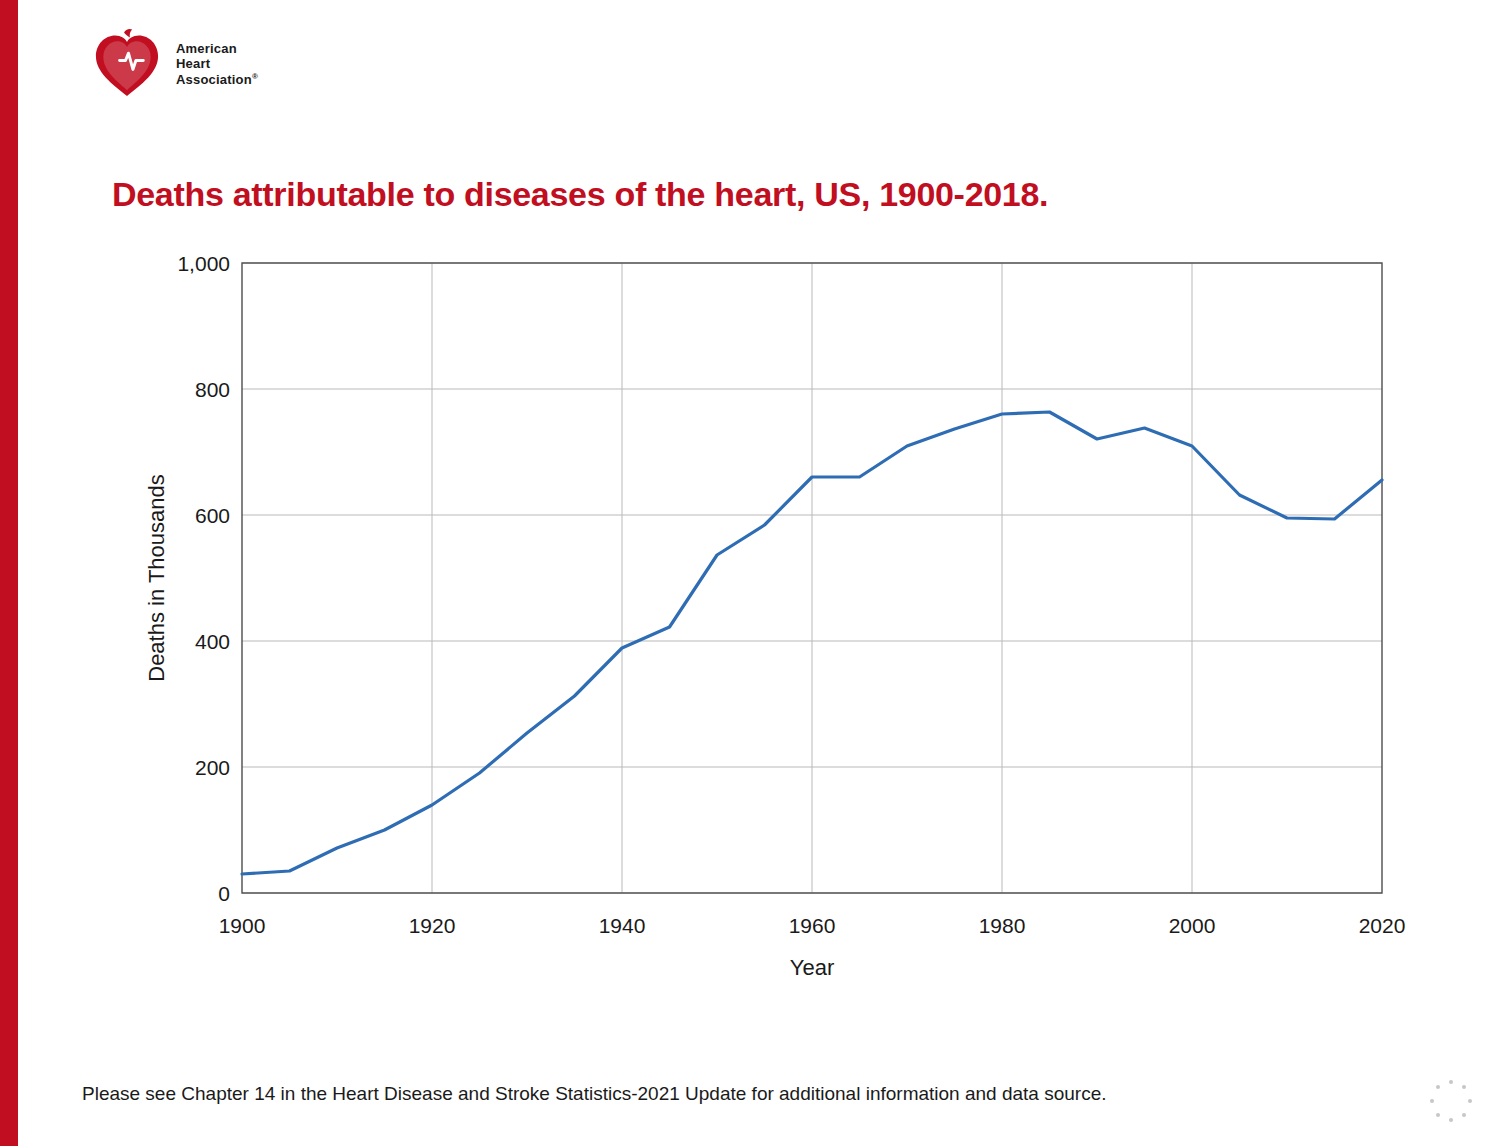American
Heart
Association®
Deaths attributable to diseases of the heart, US, 1900-2018.
Plot geometry (user units): x: 1900 -> 150 ; 2020 -> 1290 (scale: 9.5 px per year) y: 0 -> 660 ; 1000 -> 30 (scale: 0.63 px per thousand) 0 200 400 600 800 1,000 1900 1920 1940 1960 1980 2000 2020 Year Deaths in Thousands
Please see Chapter 14 in the Heart Disease and Stroke Statistics-2021 Update for additional information and data source.